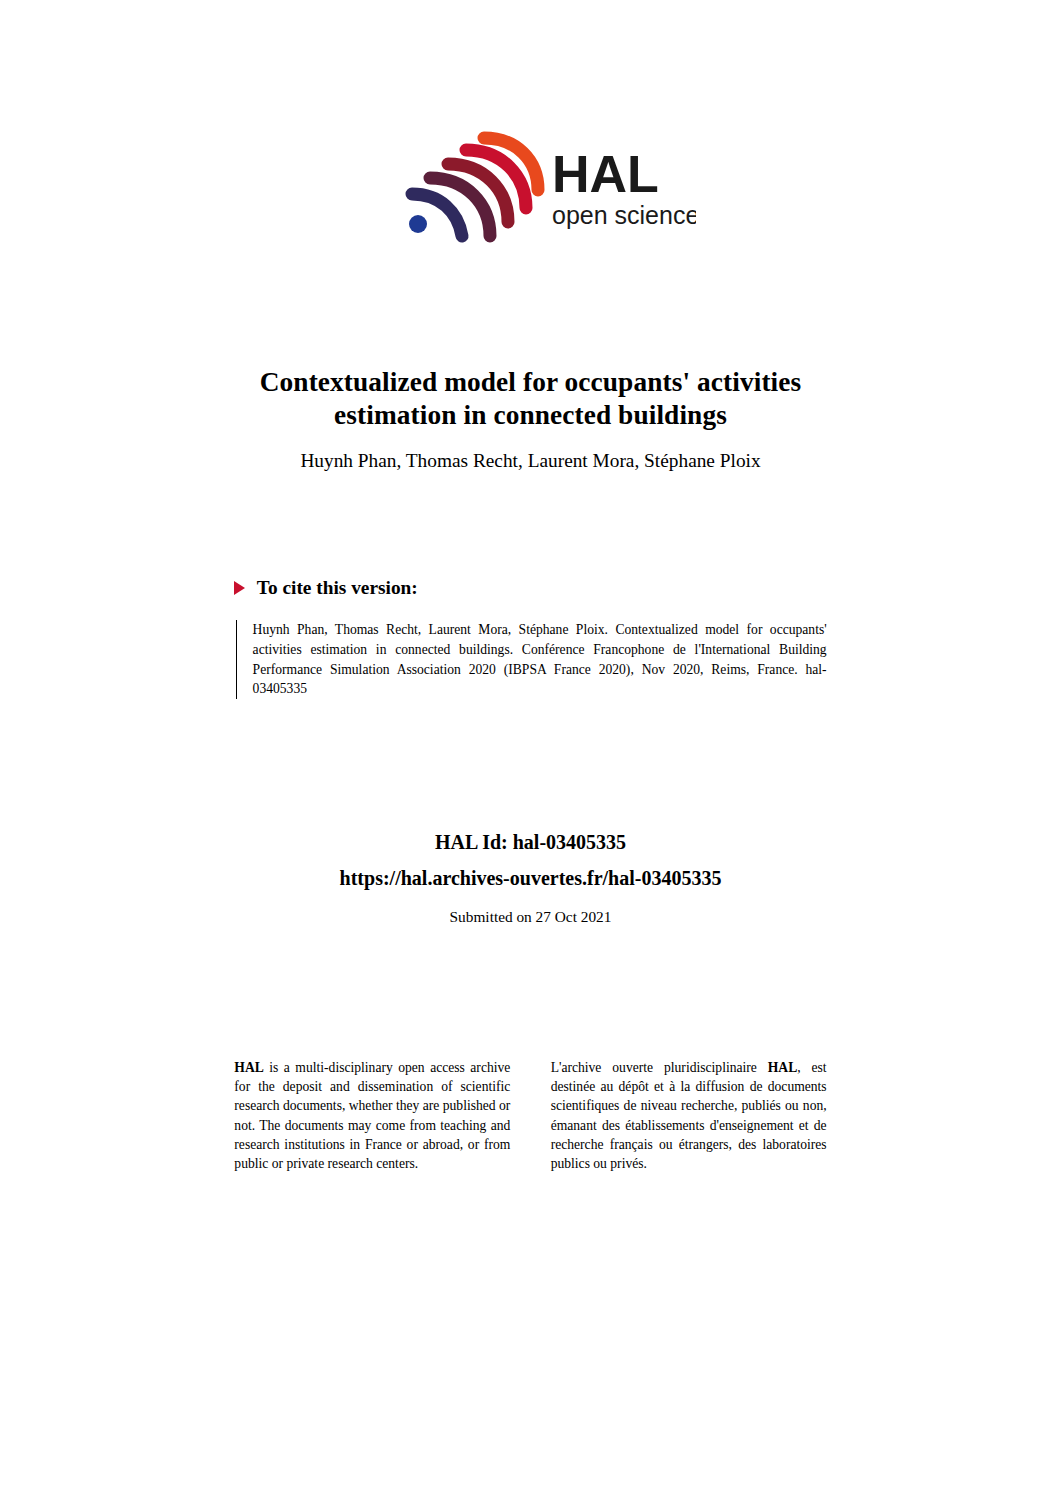HAL open science
Contextualized model for occupants' activities
estimation in connected buildings
Huynh Phan, Thomas Recht, Laurent Mora, Stéphane Ploix
To cite this version:
Huynh Phan, Thomas Recht, Laurent Mora, Stéphane Ploix. Contextualized model for occupants' activities estimation in connected buildings. Conférence Francophone de l'International Building Performance Simulation Association 2020 (IBPSA France 2020), Nov 2020, Reims, France. hal-03405335
HAL Id: hal-03405335
https://hal.archives-ouvertes.fr/hal-03405335
Submitted on 27 Oct 2021
HAL is a multi-disciplinary open access archive for the deposit and dissemination of scientific research documents, whether they are published or not. The documents may come from teaching and research institutions in France or abroad, or from public or private research centers.
L'archive ouverte pluridisciplinaire HAL, est destinée au dépôt et à la diffusion de documents scientifiques de niveau recherche, publiés ou non, émanant des établissements d'enseignement et de recherche français ou étrangers, des laboratoires publics ou privés.